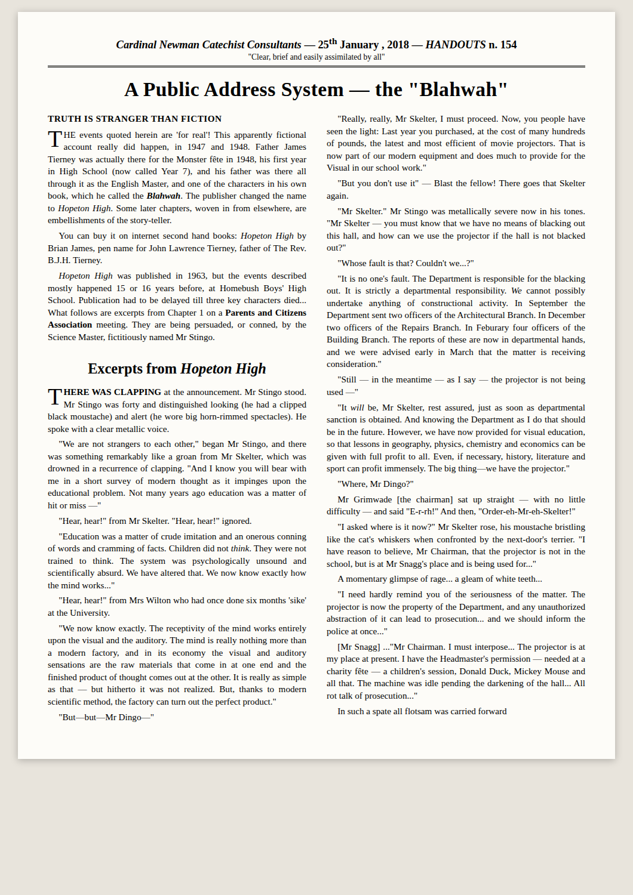Cardinal Newman Catechist Consultants — 25th January , 2018 — HANDOUTS n. 154
"Clear, brief and easily assimilated by all"
A Public Address System — the "Blahwah"
TRUTH IS STRANGER THAN FICTION
THE events quoted herein are 'for real'! This apparently fictional account really did happen, in 1947 and 1948. Father James Tierney was actually there for the Monster fête in 1948, his first year in High School (now called Year 7), and his father was there all through it as the English Master, and one of the characters in his own book, which he called the Blahwah. The publisher changed the name to Hopeton High. Some later chapters, woven in from elsewhere, are embellishments of the story-teller.
You can buy it on internet second hand books: Hopeton High by Brian James, pen name for John Lawrence Tierney, father of The Rev. B.J.H. Tierney.
Hopeton High was published in 1963, but the events described mostly happened 15 or 16 years before, at Homebush Boys' High School. Publication had to be delayed till three key characters died... What follows are excerpts from Chapter 1 on a Parents and Citizens Association meeting. They are being persuaded, or conned, by the Science Master, fictitiously named Mr Stingo.
Excerpts from Hopeton High
THERE WAS CLAPPING at the announcement. Mr Stingo stood. Mr Stingo was forty and distinguished looking (he had a clipped black moustache) and alert (he wore big horn-rimmed spectacles). He spoke with a clear metallic voice.
"We are not strangers to each other," began Mr Stingo, and there was something remarkably like a groan from Mr Skelter, which was drowned in a recurrence of clapping. "And I know you will bear with me in a short survey of modern thought as it impinges upon the educational problem. Not many years ago education was a matter of hit or miss —"
"Hear, hear!" from Mr Skelter. "Hear, hear!" ignored.
"Education was a matter of crude imitation and an onerous conning of words and cramming of facts. Children did not think. They were not trained to think. The system was psychologically unsound and scientifically absurd. We have altered that. We now know exactly how the mind works..."
"Hear, hear!" from Mrs Wilton who had once done six months 'sike' at the University.
"We now know exactly. The receptivity of the mind works entirely upon the visual and the auditory. The mind is really nothing more than a modern factory, and in its economy the visual and auditory sensations are the raw materials that come in at one end and the finished product of thought comes out at the other. It is really as simple as that — but hitherto it was not realized. But, thanks to modern scientific method, the factory can turn out the perfect product."
"But—but—Mr Dingo—"
"Really, really, Mr Skelter, I must proceed. Now, you people have seen the light: Last year you purchased, at the cost of many hundreds of pounds, the latest and most efficient of movie projectors. That is now part of our modern equipment and does much to provide for the Visual in our school work."
"But you don't use it" — Blast the fellow! There goes that Skelter again.
"Mr Skelter." Mr Stingo was metallically severe now in his tones. "Mr Skelter — you must know that we have no means of blacking out this hall, and how can we use the projector if the hall is not blacked out?"
"Whose fault is that? Couldn't we...?"
"It is no one's fault. The Department is responsible for the blacking out. It is strictly a departmental responsibility. We cannot possibly undertake anything of constructional activity. In September the Department sent two officers of the Architectural Branch. In December two officers of the Repairs Branch. In Feburary four officers of the Building Branch. The reports of these are now in departmental hands, and we were advised early in March that the matter is receiving consideration."
"Still — in the meantime — as I say — the projector is not being used —"
"It will be, Mr Skelter, rest assured, just as soon as departmental sanction is obtained. And knowing the Department as I do that should be in the future. However, we have now provided for visual education, so that lessons in geography, physics, chemistry and economics can be given with full profit to all. Even, if necessary, history, literature and sport can profit immensely. The big thing—we have the projector."
"Where, Mr Dingo?"
Mr Grimwade [the chairman] sat up straight — with no little difficulty — and said "E-r-rh!" And then, "Order-eh-Mr-eh-Skelter!"
"I asked where is it now?" Mr Skelter rose, his moustache bristling like the cat's whiskers when confronted by the next-door's terrier. "I have reason to believe, Mr Chairman, that the projector is not in the school, but is at Mr Snagg's place and is being used for..."
A momentary glimpse of rage... a gleam of white teeth...
"I need hardly remind you of the seriousness of the matter. The projector is now the property of the Department, and any unauthorized abstraction of it can lead to prosecution... and we should inform the police at once..."
[Mr Snagg] ..."Mr Chairman. I must interpose... The projector is at my place at present. I have the Headmaster's permission — needed at a charity fête — a children's session, Donald Duck, Mickey Mouse and all that. The machine was idle pending the darkening of the hall... All rot talk of prosecution..."
In such a spate all flotsam was carried forward